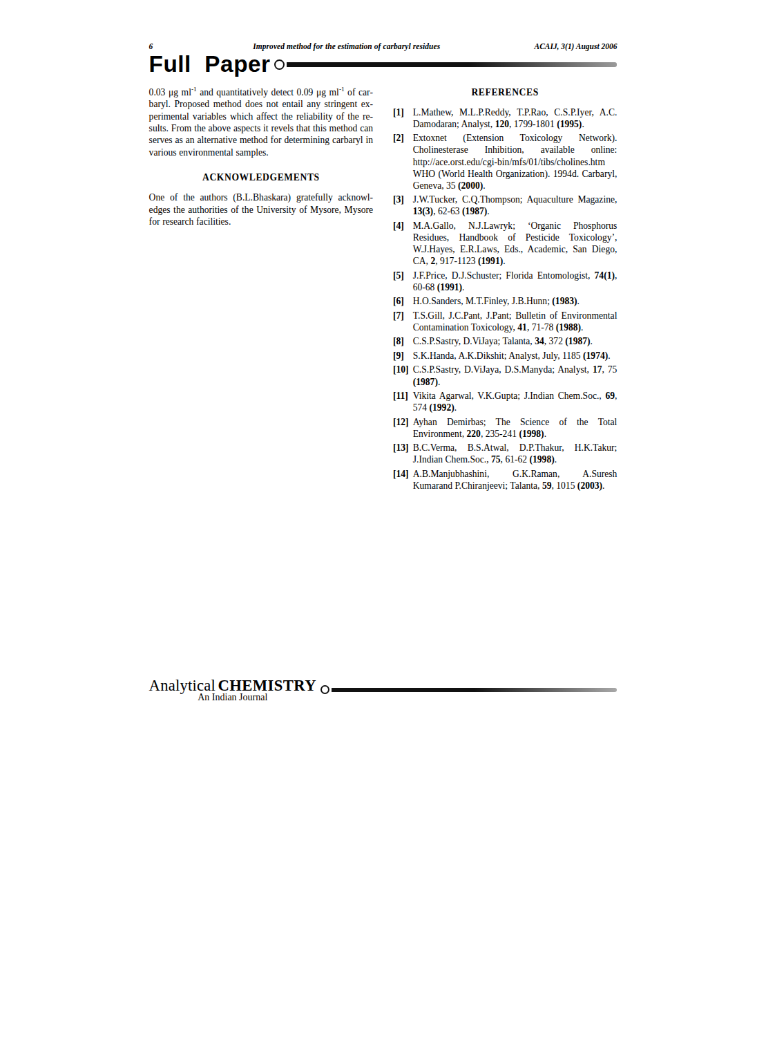6
Improved method for the estimation of carbaryl residues
ACAIJ, 3(1) August 2006
Full Paper
0.03 μg ml-1 and quantitatively detect 0.09 μg ml-1 of carbaryl. Proposed method does not entail any stringent experimental variables which affect the reliability of the results. From the above aspects it revels that this method can serves as an alternative method for determining carbaryl in various environmental samples.
ACKNOWLEDGEMENTS
One of the authors (B.L.Bhaskara) gratefully acknowledges the authorities of the University of Mysore, Mysore for research facilities.
REFERENCES
[1] L.Mathew, M.L.P.Reddy, T.P.Rao, C.S.P.Iyer, A.C. Damodaran; Analyst, 120, 1799-1801 (1995).
[2] Extoxnet (Extension Toxicology Network). Cholinesterase Inhibition, available online: http://ace.orst.edu/cgi-bin/mfs/01/tibs/cholines.htm WHO (World Health Organization). 1994d. Carbaryl, Geneva, 35 (2000).
[3] J.W.Tucker, C.Q.Thompson; Aquaculture Magazine, 13(3), 62-63 (1987).
[4] M.A.Gallo, N.J.Lawryk; ‘Organic Phosphorus Residues, Handbook of Pesticide Toxicology’, W.J.Hayes, E.R.Laws, Eds., Academic, San Diego, CA, 2, 917-1123 (1991).
[5] J.F.Price, D.J.Schuster; Florida Entomologist, 74(1), 60-68 (1991).
[6] H.O.Sanders, M.T.Finley, J.B.Hunn; (1983).
[7] T.S.Gill, J.C.Pant, J.Pant; Bulletin of Environmental Contamination Toxicology, 41, 71-78 (1988).
[8] C.S.P.Sastry, D.ViJaya; Talanta, 34, 372 (1987).
[9] S.K.Handa, A.K.Dikshit; Analyst, July, 1185 (1974).
[10] C.S.P.Sastry, D.ViJaya, D.S.Manyda; Analyst, 17, 75 (1987).
[11] Vikita Agarwal, V.K.Gupta; J.Indian Chem.Soc., 69, 574 (1992).
[12] Ayhan Demirbas; The Science of the Total Environment, 220, 235-241 (1998).
[13] B.C.Verma, B.S.Atwal, D.P.Thakur, H.K.Takur; J.Indian Chem.Soc., 75, 61-62 (1998).
[14] A.B.Manjubhashini, G.K.Raman, A.Suresh Kumarand P.Chiranjeevi; Talanta, 59, 1015 (2003).
Analytical CHEMISTRY An Indian Journal